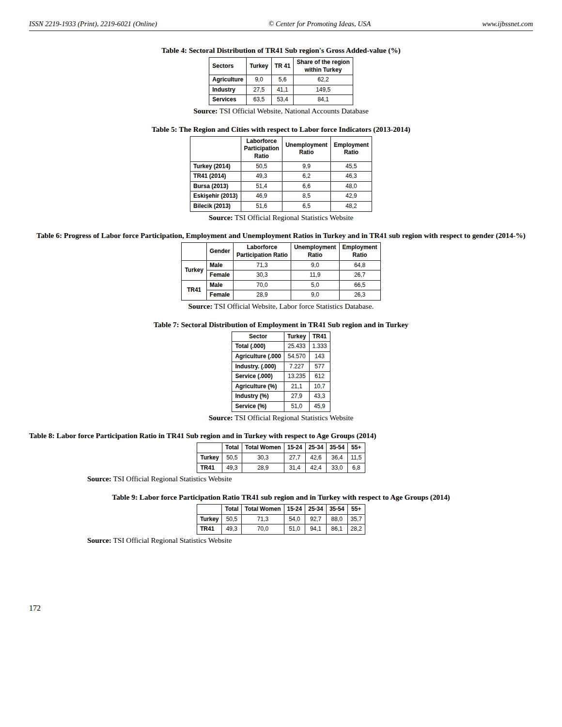ISSN 2219-1933 (Print), 2219-6021 (Online) © Center for Promoting Ideas, USA www.ijbssnet.com
Table 4: Sectoral Distribution of TR41 Sub region's Gross Added-value (%)
| Sectors | Turkey | TR 41 | Share of the region within Turkey |
| --- | --- | --- | --- |
| Agriculture | 9,0 | 5,6 | 62,2 |
| Industry | 27,5 | 41,1 | 149,5 |
| Services | 63,5 | 53,4 | 84,1 |
Source: TSI Official Website, National Accounts Database
Table 5: The Region and Cities with respect to Labor force Indicators (2013-2014)
| | Laborforce Participation Ratio | Unemployment Ratio | Employment Ratio |
| --- | --- | --- | --- |
| Turkey (2014) | 50,5 | 9,9 | 45,5 |
| TR41 (2014) | 49,3 | 6,2 | 46,3 |
| Bursa (2013) | 51,4 | 6,6 | 48,0 |
| Eskişehir (2013) | 46,9 | 8,5 | 42,9 |
| Bilecik (2013) | 51,6 | 6,5 | 48,2 |
Source: TSI Official Regional Statistics Website
Table 6: Progress of Labor force Participation, Employment and Unemployment Ratios in Turkey and in TR41 sub region with respect to gender (2014-%)
| | Gender | Laborforce Participation Ratio | Unemployment Ratio | Employment Ratio |
| --- | --- | --- | --- | --- |
| Turkey | Male | 71,3 | 9,0 | 64,8 |
| Female | 30,3 | 11,9 | 26,7 |
| TR41 | Male | 70,0 | 5,0 | 66,5 |
| Female | 28,9 | 9,0 | 26,3 |
Source: TSI Official Website, Labor force Statistics Database.
Table 7: Sectoral Distribution of Employment in TR41 Sub region and in Turkey
| Sector | Turkey | TR41 |
| --- | --- | --- |
| Total (.000) | 25.433 | 1.333 |
| Agriculture (.000 | 54.570 | 143 |
| Industry. (.000) | 7.227 | 577 |
| Service (.000) | 13.235 | 612 |
| Agriculture (%) | 21,1 | 10,7 |
| Industry (%) | 27,9 | 43,3 |
| Service (%) | 51,0 | 45,9 |
Source: TSI Official Regional Statistics Website
Table 8: Labor force Participation Ratio in TR41 Sub region and in Turkey with respect to Age Groups (2014)
| | Total | Total Women | 15-24 | 25-34 | 35-54 | 55+ |
| --- | --- | --- | --- | --- | --- | --- |
| Turkey | 50,5 | 30,3 | 27,7 | 42,6 | 36,4 | 11,5 |
| TR41 | 49,3 | 28,9 | 31,4 | 42,4 | 33,0 | 6,8 |
Source: TSI Official Regional Statistics Website
Table 9: Labor force Participation Ratio TR41 sub region and in Turkey with respect to Age Groups (2014)
| | Total | Total Women | 15-24 | 25-34 | 35-54 | 55+ |
| --- | --- | --- | --- | --- | --- | --- |
| Turkey | 50,5 | 71,3 | 54,0 | 92,7 | 88,0 | 35,7 |
| TR41 | 49,3 | 70,0 | 51,0 | 94,1 | 86,1 | 28,2 |
Source: TSI Official Regional Statistics Website
172